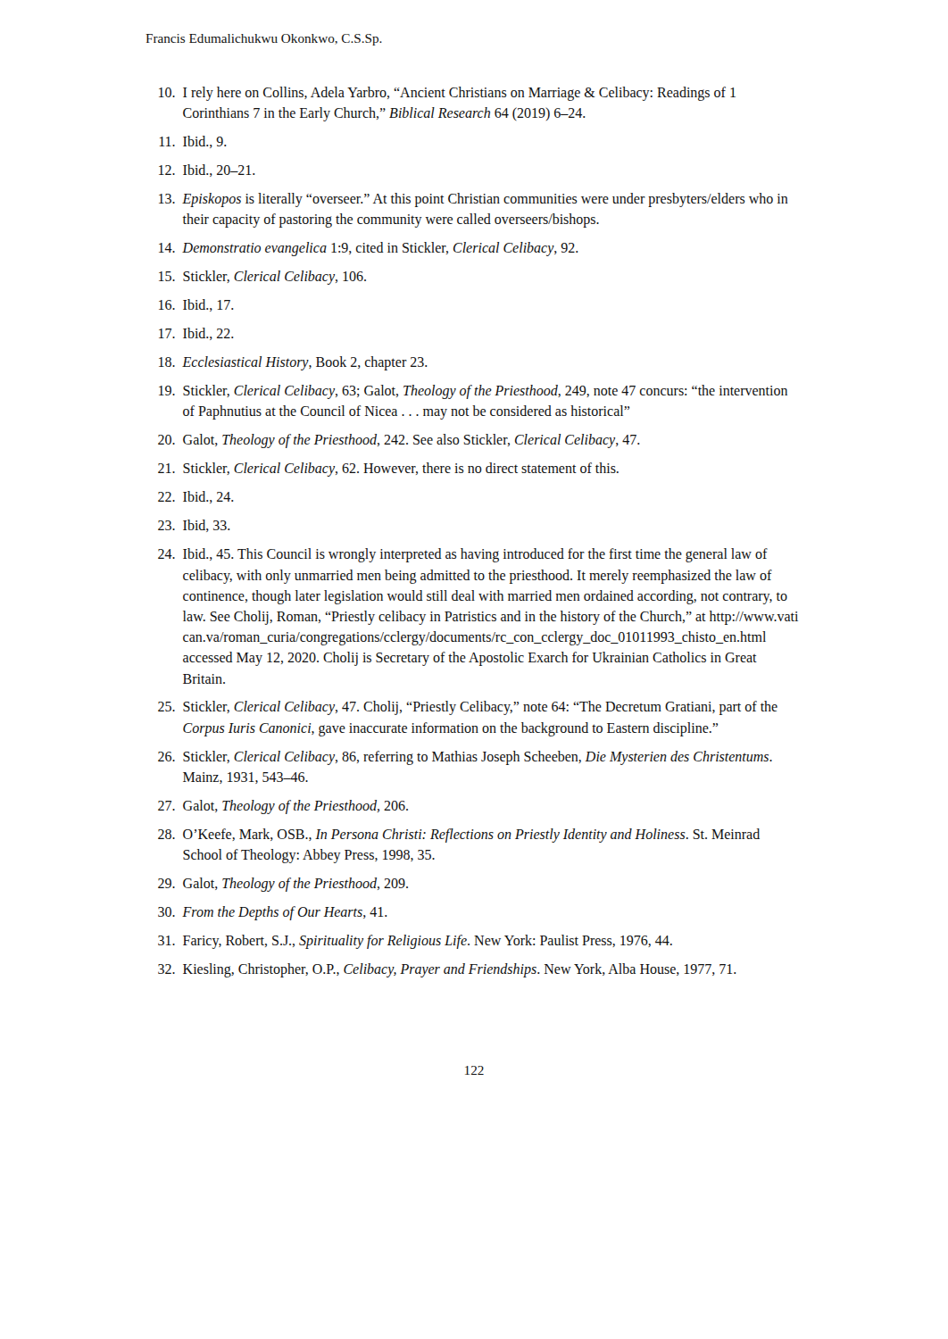Francis Edumalichukwu Okonkwo, C.S.Sp.
I rely here on Collins, Adela Yarbro, “Ancient Christians on Marriage & Celibacy: Readings of 1 Corinthians 7 in the Early Church,” Biblical Research 64 (2019) 6–24.
Ibid., 9.
Ibid., 20–21.
Episkopos is literally “overseer.” At this point Christian communities were under presbyters/elders who in their capacity of pastoring the community were called overseers/bishops.
Demonstratio evangelica 1:9, cited in Stickler, Clerical Celibacy, 92.
Stickler, Clerical Celibacy, 106.
Ibid., 17.
Ibid., 22.
Ecclesiastical History, Book 2, chapter 23.
Stickler, Clerical Celibacy, 63; Galot, Theology of the Priesthood, 249, note 47 concurs: “the intervention of Paphnutius at the Council of Nicea . . . may not be considered as historical”
Galot, Theology of the Priesthood, 242. See also Stickler, Clerical Celibacy, 47.
Stickler, Clerical Celibacy, 62. However, there is no direct statement of this.
Ibid., 24.
Ibid, 33.
Ibid., 45. This Council is wrongly interpreted as having introduced for the first time the general law of celibacy, with only unmarried men being admitted to the priesthood. It merely reemphasized the law of continence, though later legislation would still deal with married men ordained according, not contrary, to law. See Cholij, Roman, “Priestly celibacy in Patristics and in the history of the Church,” at http://www.vatican.va/roman_curia/congregations/cclergy/documents/rc_con_cclergy_doc_01011993_chisto_en.html accessed May 12, 2020. Cholij is Secretary of the Apostolic Exarch for Ukrainian Catholics in Great Britain.
Stickler, Clerical Celibacy, 47. Cholij, “Priestly Celibacy,” note 64: “The Decretum Gratiani, part of the Corpus Iuris Canonici, gave inaccurate information on the background to Eastern discipline.”
Stickler, Clerical Celibacy, 86, referring to Mathias Joseph Scheeben, Die Mysterien des Christentums. Mainz, 1931, 543–46.
Galot, Theology of the Priesthood, 206.
O’Keefe, Mark, OSB., In Persona Christi: Reflections on Priestly Identity and Holiness. St. Meinrad School of Theology: Abbey Press, 1998, 35.
Galot, Theology of the Priesthood, 209.
From the Depths of Our Hearts, 41.
Faricy, Robert, S.J., Spirituality for Religious Life. New York: Paulist Press, 1976, 44.
Kiesling, Christopher, O.P., Celibacy, Prayer and Friendships. New York, Alba House, 1977, 71.
122